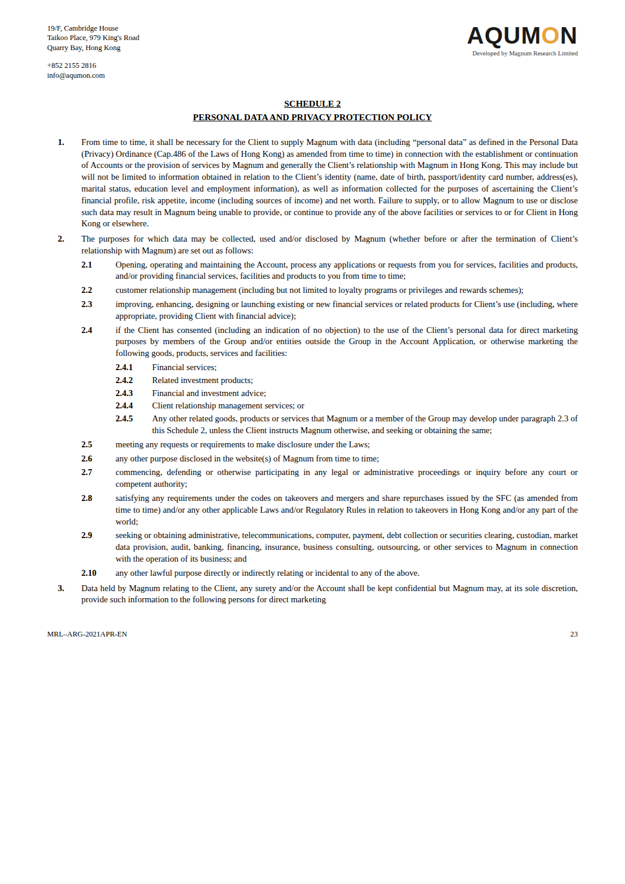19/F, Cambridge House
Taikoo Place, 979 King's Road
Quarry Bay, Hong Kong
+852 2155 2816
info@aqumon.com
AQUMON
Developed by Magnum Research Limited
SCHEDULE 2
PERSONAL DATA AND PRIVACY PROTECTION POLICY
From time to time, it shall be necessary for the Client to supply Magnum with data (including “personal data” as defined in the Personal Data (Privacy) Ordinance (Cap.486 of the Laws of Hong Kong) as amended from time to time) in connection with the establishment or continuation of Accounts or the provision of services by Magnum and generally the Client’s relationship with Magnum in Hong Kong. This may include but will not be limited to information obtained in relation to the Client’s identity (name, date of birth, passport/identity card number, address(es), marital status, education level and employment information), as well as information collected for the purposes of ascertaining the Client’s financial profile, risk appetite, income (including sources of income) and net worth. Failure to supply, or to allow Magnum to use or disclose such data may result in Magnum being unable to provide, or continue to provide any of the above facilities or services to or for Client in Hong Kong or elsewhere.
The purposes for which data may be collected, used and/or disclosed by Magnum (whether before or after the termination of Client’s relationship with Magnum) are set out as follows:
Opening, operating and maintaining the Account, process any applications or requests from you for services, facilities and products, and/or providing financial services, facilities and products to you from time to time;
customer relationship management (including but not limited to loyalty programs or privileges and rewards schemes);
improving, enhancing, designing or launching existing or new financial services or related products for Client’s use (including, where appropriate, providing Client with financial advice);
if the Client has consented (including an indication of no objection) to the use of the Client’s personal data for direct marketing purposes by members of the Group and/or entities outside the Group in the Account Application, or otherwise marketing the following goods, products, services and facilities:
Financial services;
Related investment products;
Financial and investment advice;
Client relationship management services; or
Any other related goods, products or services that Magnum or a member of the Group may develop under paragraph 2.3 of this Schedule 2, unless the Client instructs Magnum otherwise, and seeking or obtaining the same;
meeting any requests or requirements to make disclosure under the Laws;
any other purpose disclosed in the website(s) of Magnum from time to time;
commencing, defending or otherwise participating in any legal or administrative proceedings or inquiry before any court or competent authority;
satisfying any requirements under the codes on takeovers and mergers and share repurchases issued by the SFC (as amended from time to time) and/or any other applicable Laws and/or Regulatory Rules in relation to takeovers in Hong Kong and/or any part of the world;
seeking or obtaining administrative, telecommunications, computer, payment, debt collection or securities clearing, custodian, market data provision, audit, banking, financing, insurance, business consulting, outsourcing, or other services to Magnum in connection with the operation of its business; and
any other lawful purpose directly or indirectly relating or incidental to any of the above.
Data held by Magnum relating to the Client, any surety and/or the Account shall be kept confidential but Magnum may, at its sole discretion, provide such information to the following persons for direct marketing
MRL–ARG-2021APR-EN
23